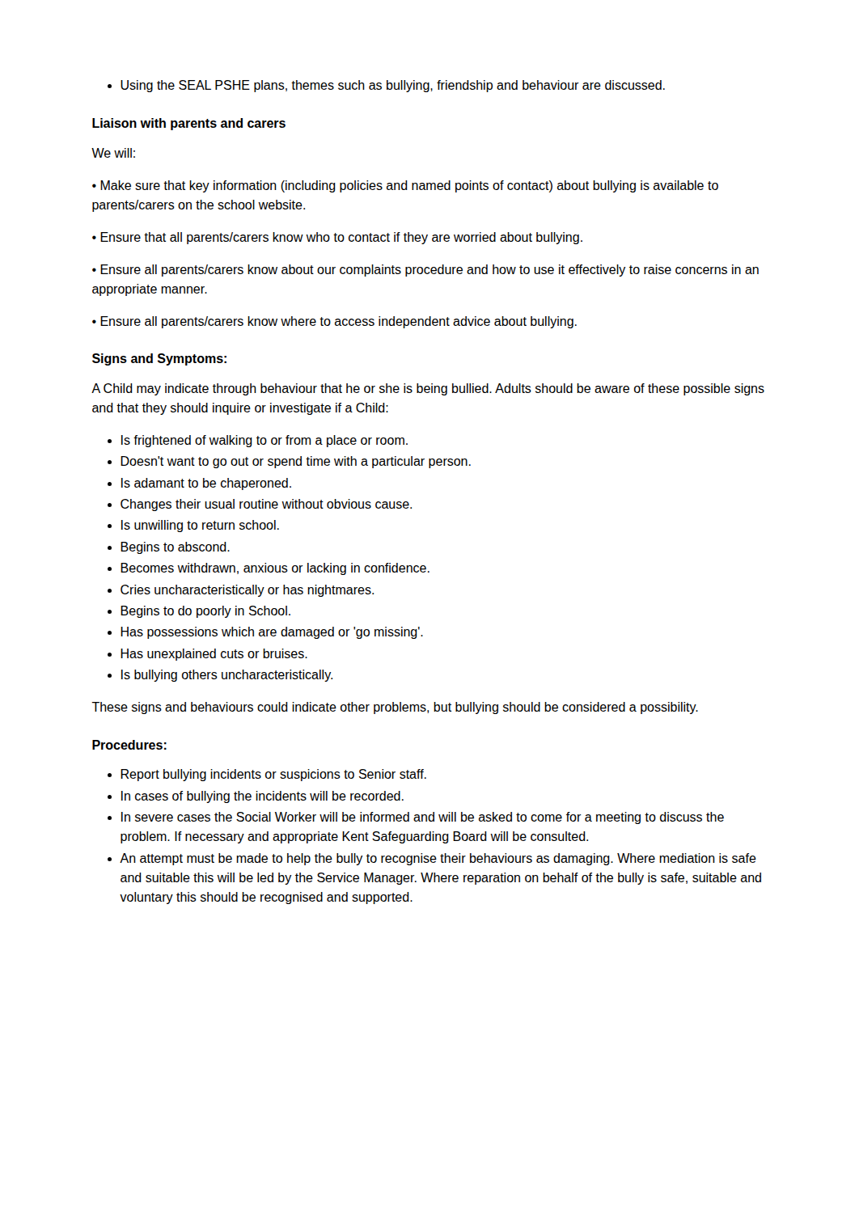Using the SEAL PSHE plans, themes such as bullying, friendship and behaviour are discussed.
Liaison with parents and carers
We will:
• Make sure that key information (including policies and named points of contact) about bullying is available to parents/carers on the school website.
• Ensure that all parents/carers know who to contact if they are worried about bullying.
• Ensure all parents/carers know about our complaints procedure and how to use it effectively to raise concerns in an appropriate manner.
• Ensure all parents/carers know where to access independent advice about bullying.
Signs and Symptoms:
A Child may indicate through behaviour that he or she is being bullied. Adults should be aware of these possible signs and that they should inquire or investigate if a Child:
Is frightened of walking to or from a place or room.
Doesn't want to go out or spend time with a particular person.
Is adamant to be chaperoned.
Changes their usual routine without obvious cause.
Is unwilling to return school.
Begins to abscond.
Becomes withdrawn, anxious or lacking in confidence.
Cries uncharacteristically or has nightmares.
Begins to do poorly in School.
Has possessions which are damaged or 'go missing'.
Has unexplained cuts or bruises.
Is bullying others uncharacteristically.
These signs and behaviours could indicate other problems, but bullying should be considered a possibility.
Procedures:
Report bullying incidents or suspicions to Senior staff.
In cases of bullying the incidents will be recorded.
In severe cases the Social Worker will be informed and will be asked to come for a meeting to discuss the problem. If necessary and appropriate Kent Safeguarding Board will be consulted.
An attempt must be made to help the bully to recognise their behaviours as damaging. Where mediation is safe and suitable this will be led by the Service Manager. Where reparation on behalf of the bully is safe, suitable and voluntary this should be recognised and supported.